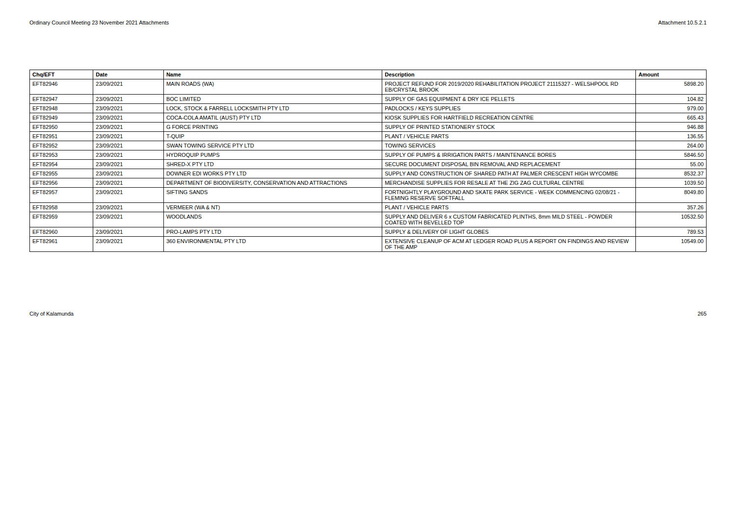Ordinary Council Meeting 23 November 2021 Attachments Attachment 10.5.2.1
| Chq/EFT | Date | Name | Description | Amount |
| --- | --- | --- | --- | --- |
| EFT82946 | 23/09/2021 | MAIN ROADS (WA) | PROJECT REFUND FOR 2019/2020 REHABILITATION PROJECT 21115327 - WELSHPOOL RD EB/CRYSTAL BROOK | 5898.20 |
| EFT82947 | 23/09/2021 | BOC LIMITED | SUPPLY OF GAS EQUIPMENT & DRY ICE PELLETS | 104.82 |
| EFT82948 | 23/09/2021 | LOCK, STOCK & FARRELL LOCKSMITH PTY LTD | PADLOCKS / KEYS SUPPLIES | 979.00 |
| EFT82949 | 23/09/2021 | COCA-COLA AMATIL (AUST) PTY LTD | KIOSK SUPPLIES FOR HARTFIELD RECREATION CENTRE | 665.43 |
| EFT82950 | 23/09/2021 | G FORCE PRINTING | SUPPLY OF PRINTED STATIONERY STOCK | 946.88 |
| EFT82951 | 23/09/2021 | T-QUIP | PLANT / VEHICLE PARTS | 136.55 |
| EFT82952 | 23/09/2021 | SWAN TOWING SERVICE PTY LTD | TOWING SERVICES | 264.00 |
| EFT82953 | 23/09/2021 | HYDROQUIP PUMPS | SUPPLY OF PUMPS & IRRIGATION PARTS / MAINTENANCE BORES | 5846.50 |
| EFT82954 | 23/09/2021 | SHRED-X PTY LTD | SECURE DOCUMENT DISPOSAL BIN REMOVAL AND REPLACEMENT | 55.00 |
| EFT82955 | 23/09/2021 | DOWNER EDI WORKS PTY LTD | SUPPLY AND CONSTRUCTION OF SHARED PATH AT PALMER CRESCENT HIGH WYCOMBE | 8532.37 |
| EFT82956 | 23/09/2021 | DEPARTMENT OF BIODIVERSITY, CONSERVATION AND ATTRACTIONS | MERCHANDISE SUPPLIES FOR RESALE AT THE ZIG ZAG CULTURAL CENTRE | 1039.50 |
| EFT82957 | 23/09/2021 | SIFTING SANDS | FORTNIGHTLY PLAYGROUND AND SKATE PARK SERVICE - WEEK COMMENCING 02/08/21 - FLEMING RESERVE SOFTFALL | 8049.80 |
| EFT82958 | 23/09/2021 | VERMEER (WA & NT) | PLANT / VEHICLE PARTS | 357.26 |
| EFT82959 | 23/09/2021 | WOODLANDS | SUPPLY AND DELIVER 6 x CUSTOM FABRICATED PLINTHS, 8mm MILD STEEL - POWDER COATED WITH BEVELLED TOP | 10532.50 |
| EFT82960 | 23/09/2021 | PRO-LAMPS PTY LTD | SUPPLY & DELIVERY OF LIGHT GLOBES | 789.53 |
| EFT82961 | 23/09/2021 | 360 ENVIRONMENTAL PTY LTD | EXTENSIVE CLEANUP OF ACM AT LEDGER ROAD PLUS A REPORT ON FINDINGS AND REVIEW OF THE AMP | 10549.00 |
City of Kalamunda 265